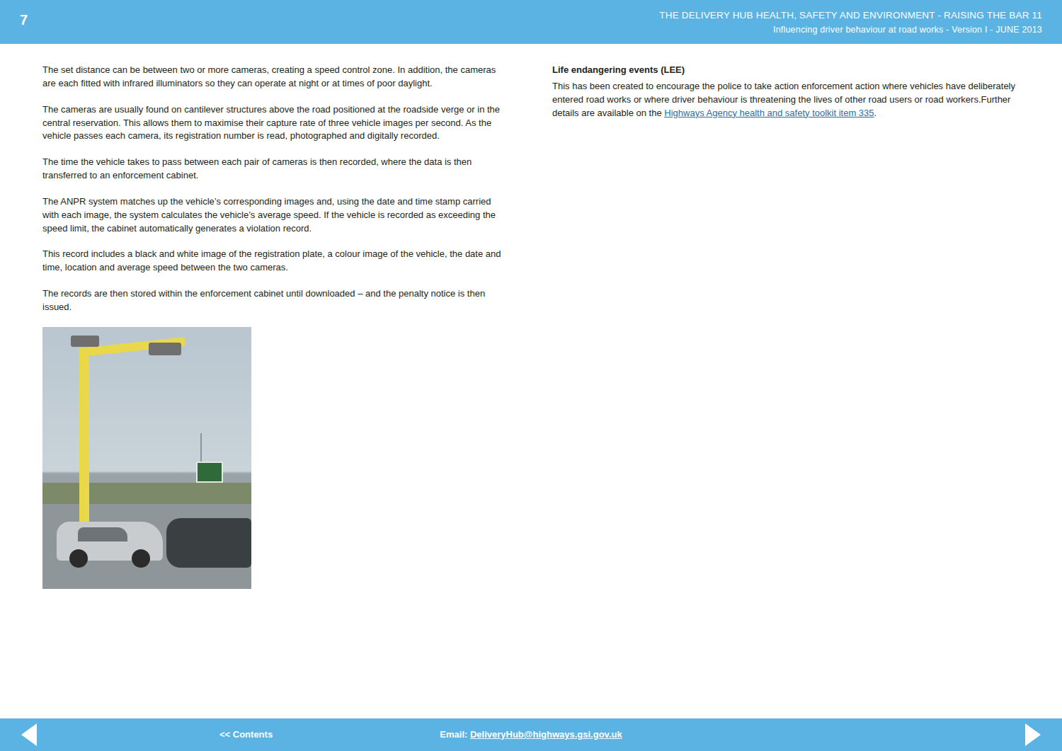7
THE DELIVERY HUB HEALTH, SAFETY AND ENVIRONMENT - RAISING THE BAR 11
Influencing driver behaviour at road works - Version I - JUNE 2013
The set distance can be between two or more cameras, creating a speed control zone. In addition, the cameras are each fitted with infrared illuminators so they can operate at night or at times of poor daylight.
The cameras are usually found on cantilever structures above the road positioned at the roadside verge or in the central reservation. This allows them to maximise their capture rate of three vehicle images per second. As the vehicle passes each camera, its registration number is read, photographed and digitally recorded.
The time the vehicle takes to pass between each pair of cameras is then recorded, where the data is then transferred to an enforcement cabinet.
The ANPR system matches up the vehicle’s corresponding images and, using the date and time stamp carried with each image, the system calculates the vehicle’s average speed. If the vehicle is recorded as exceeding the speed limit, the cabinet automatically generates a violation record.
This record includes a black and white image of the registration plate, a colour image of the vehicle, the date and time, location and average speed between the two cameras.
The records are then stored within the enforcement cabinet until downloaded – and the penalty notice is then issued.
Life endangering events (LEE)
This has been created to encourage the police to take action enforcement action where vehicles have deliberately entered road works or where driver behaviour is threatening the lives of other road users or road workers.Further details are available on the Highways Agency health and safety toolkit item 335.
<< Contents
Email: DeliveryHub@highways.gsi.gov.uk